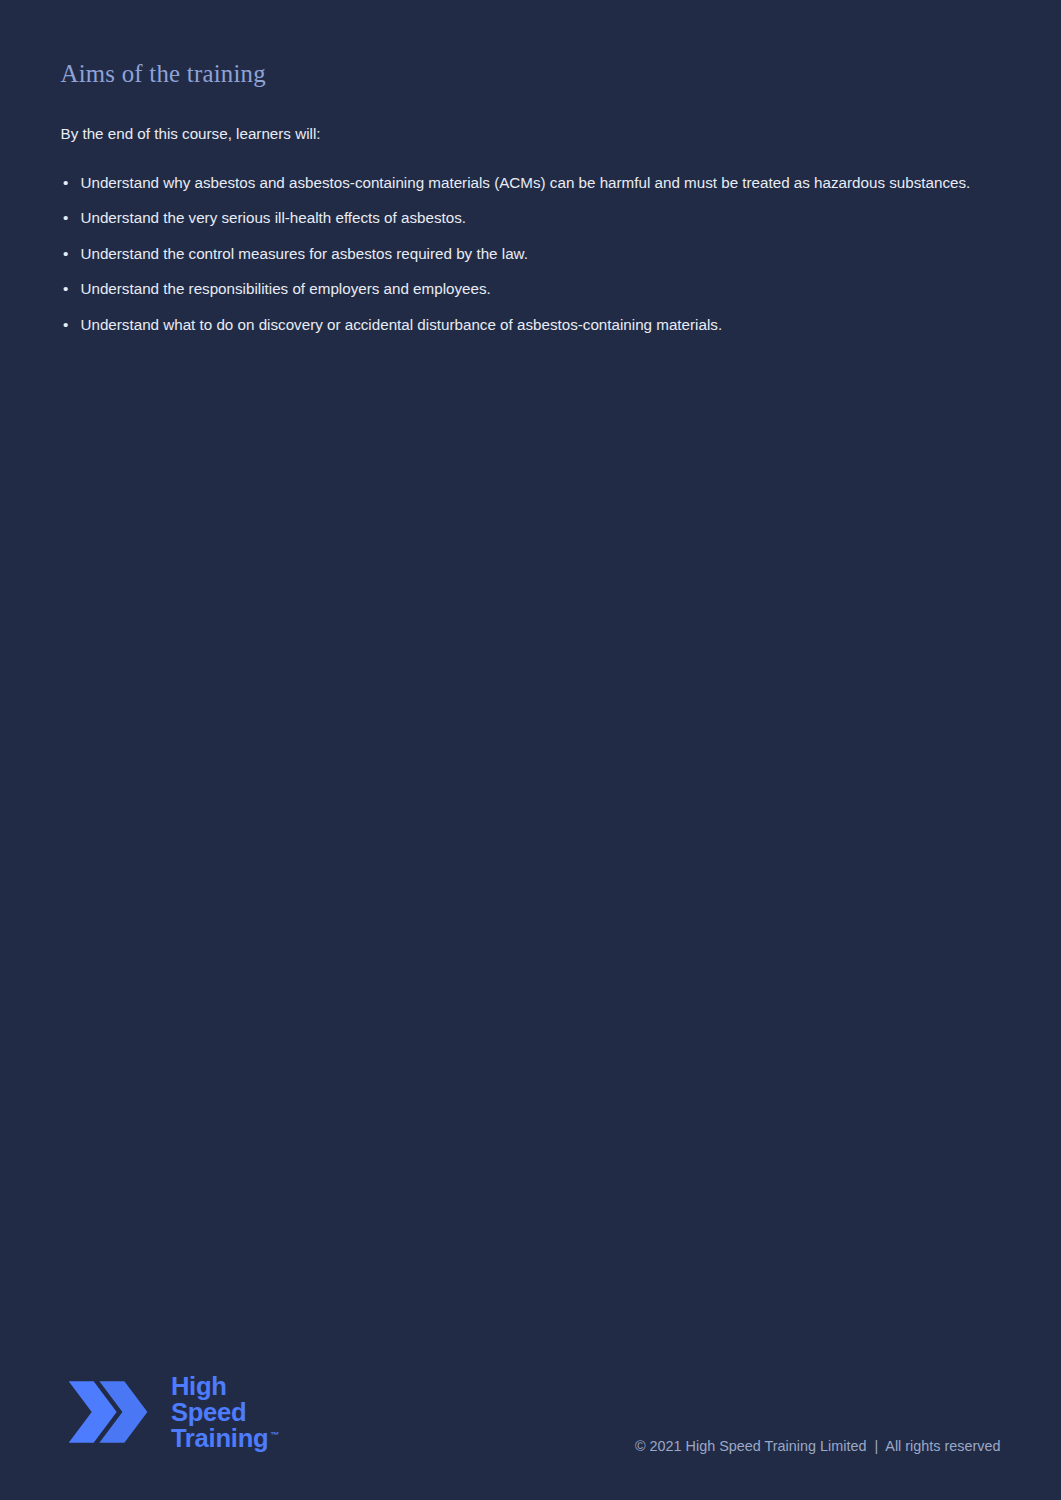Aims of the training
By the end of this course, learners will:
Understand why asbestos and asbestos-containing materials (ACMs) can be harmful and must be treated as hazardous substances.
Understand the very serious ill-health effects of asbestos.
Understand the control measures for asbestos required by the law.
Understand the responsibilities of employers and employees.
Understand what to do on discovery or accidental disturbance of asbestos-containing materials.
High
Speed
Training™
© 2021 High Speed Training Limited | All rights reserved